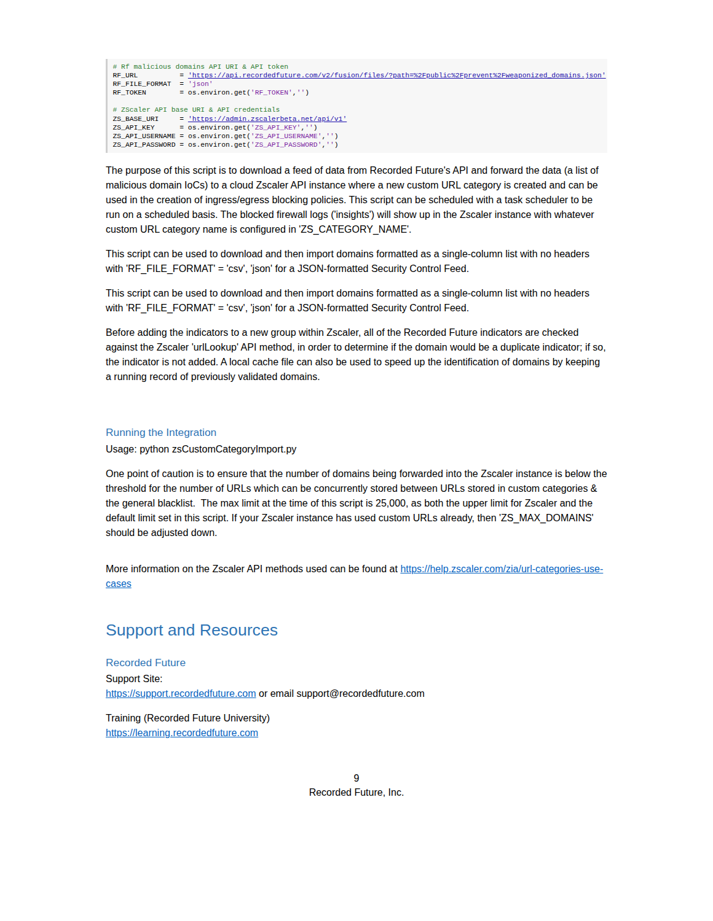# Rf malicious domains API URI & API token
RF_URL          = 'https://api.recordedfuture.com/v2/fusion/files/?path=%2Fpublic%2Fprevent%2Fweaponized_domains.json'
RF_FILE_FORMAT  = 'json'
RF_TOKEN        = os.environ.get('RF_TOKEN','')

# ZScaler API base URI & API credentials
ZS_BASE_URI     = 'https://admin.zscalerbeta.net/api/v1'
ZS_API_KEY      = os.environ.get('ZS_API_KEY','')
ZS_API_USERNAME = os.environ.get('ZS_API_USERNAME','')
ZS_API_PASSWORD = os.environ.get('ZS_API_PASSWORD','')
The purpose of this script is to download a feed of data from Recorded Future's API and forward the data (a list of malicious domain IoCs) to a cloud Zscaler API instance where a new custom URL category is created and can be used in the creation of ingress/egress blocking policies. This script can be scheduled with a task scheduler to be run on a scheduled basis. The blocked firewall logs ('insights') will show up in the Zscaler instance with whatever custom URL category name is configured in 'ZS_CATEGORY_NAME'.
This script can be used to download and then import domains formatted as a single-column list with no headers with 'RF_FILE_FORMAT' = 'csv', 'json' for a JSON-formatted Security Control Feed.
This script can be used to download and then import domains formatted as a single-column list with no headers with 'RF_FILE_FORMAT' = 'csv', 'json' for a JSON-formatted Security Control Feed.
Before adding the indicators to a new group within Zscaler, all of the Recorded Future indicators are checked against the Zscaler 'urlLookup' API method, in order to determine if the domain would be a duplicate indicator; if so, the indicator is not added. A local cache file can also be used to speed up the identification of domains by keeping a running record of previously validated domains.
Running the Integration
Usage: python zsCustomCategoryImport.py
One point of caution is to ensure that the number of domains being forwarded into the Zscaler instance is below the threshold for the number of URLs which can be concurrently stored between URLs stored in custom categories & the general blacklist. The max limit at the time of this script is 25,000, as both the upper limit for Zscaler and the default limit set in this script. If your Zscaler instance has used custom URLs already, then 'ZS_MAX_DOMAINS' should be adjusted down.
More information on the Zscaler API methods used can be found at https://help.zscaler.com/zia/url-categories-use-cases
Support and Resources
Recorded Future
Support Site:
https://support.recordedfuture.com or email support@recordedfuture.com
Training (Recorded Future University)
https://learning.recordedfuture.com
9
Recorded Future, Inc.